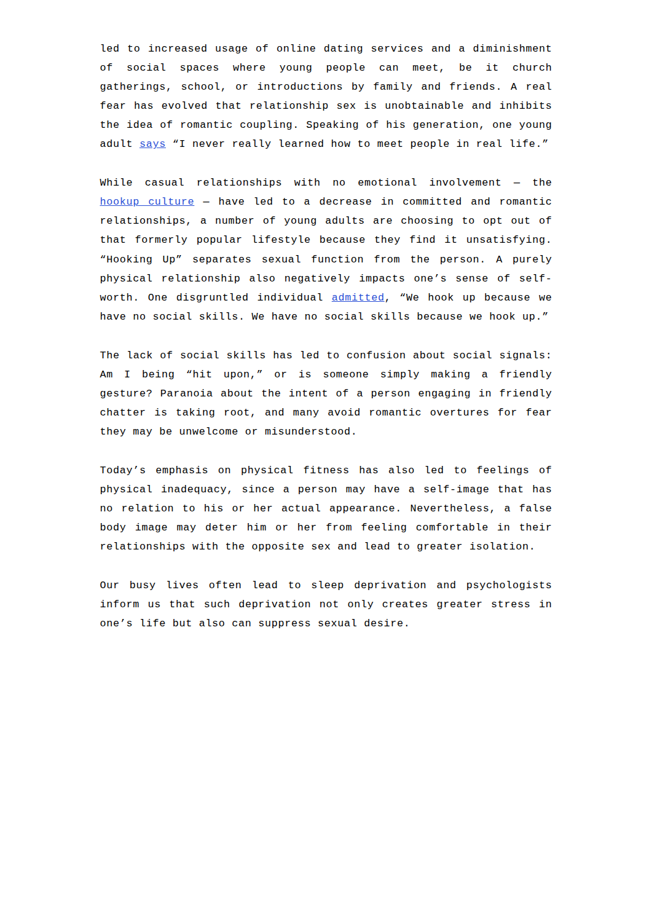led to increased usage of online dating services and a diminishment of social spaces where young people can meet, be it church gatherings, school, or introductions by family and friends. A real fear has evolved that relationship sex is unobtainable and inhibits the idea of romantic coupling. Speaking of his generation, one young adult says “I never really learned how to meet people in real life.”
While casual relationships with no emotional involvement — the hookup culture — have led to a decrease in committed and romantic relationships, a number of young adults are choosing to opt out of that formerly popular lifestyle because they find it unsatisfying. “Hooking Up” separates sexual function from the person. A purely physical relationship also negatively impacts one’s sense of self-worth. One disgruntled individual admitted, “We hook up because we have no social skills. We have no social skills because we hook up.”
The lack of social skills has led to confusion about social signals: Am I being “hit upon,” or is someone simply making a friendly gesture? Paranoia about the intent of a person engaging in friendly chatter is taking root, and many avoid romantic overtures for fear they may be unwelcome or misunderstood.
Today’s emphasis on physical fitness has also led to feelings of physical inadequacy, since a person may have a self-image that has no relation to his or her actual appearance. Nevertheless, a false body image may deter him or her from feeling comfortable in their relationships with the opposite sex and lead to greater isolation.
Our busy lives often lead to sleep deprivation and psychologists inform us that such deprivation not only creates greater stress in one’s life but also can suppress sexual desire.